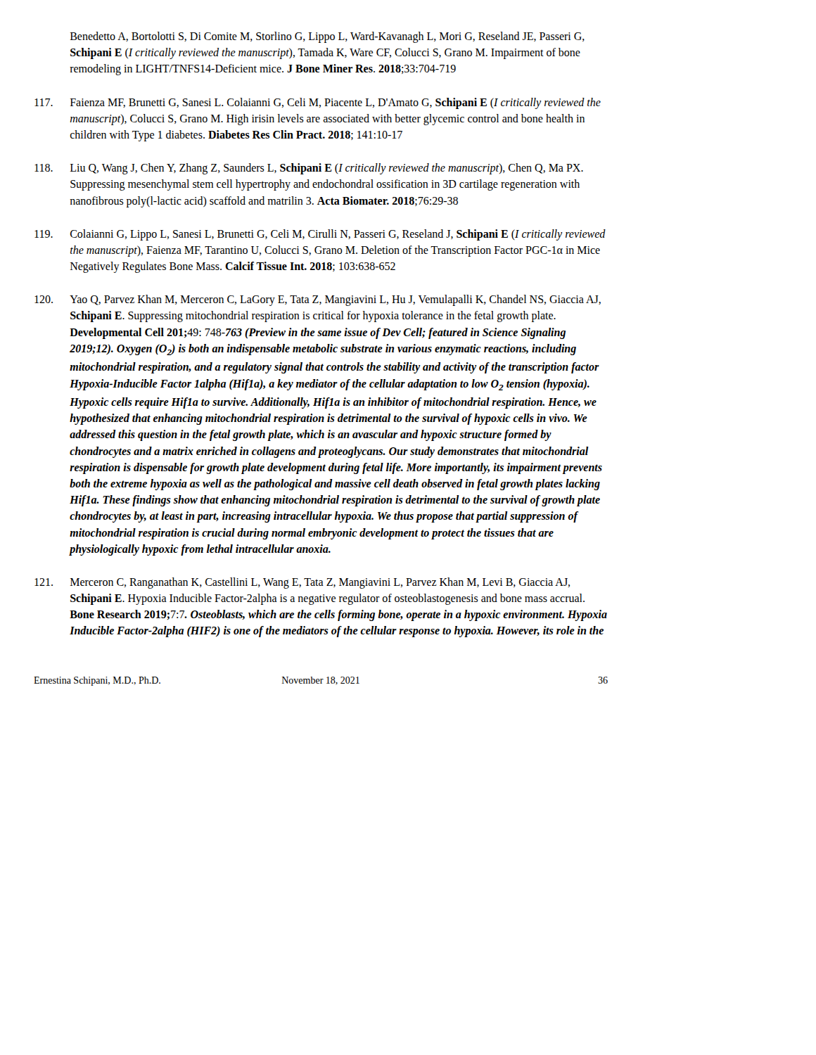Benedetto A, Bortolotti S, Di Comite M, Storlino G, Lippo L, Ward-Kavanagh L, Mori G, Reseland JE, Passeri G, Schipani E (I critically reviewed the manuscript), Tamada K, Ware CF, Colucci S, Grano M. Impairment of bone remodeling in LIGHT/TNFS14-Deficient mice. J Bone Miner Res. 2018;33:704-719
117. Faienza MF, Brunetti G, Sanesi L. Colaianni G, Celi M, Piacente L, D'Amato G, Schipani E (I critically reviewed the manuscript), Colucci S, Grano M. High irisin levels are associated with better glycemic control and bone health in children with Type 1 diabetes. Diabetes Res Clin Pract. 2018; 141:10-17
118. Liu Q, Wang J, Chen Y, Zhang Z, Saunders L, Schipani E (I critically reviewed the manuscript), Chen Q, Ma PX. Suppressing mesenchymal stem cell hypertrophy and endochondral ossification in 3D cartilage regeneration with nanofibrous poly(l-lactic acid) scaffold and matrilin 3. Acta Biomater. 2018;76:29-38
119. Colaianni G, Lippo L, Sanesi L, Brunetti G, Celi M, Cirulli N, Passeri G, Reseland J, Schipani E (I critically reviewed the manuscript), Faienza MF, Tarantino U, Colucci S, Grano M. Deletion of the Transcription Factor PGC-1α in Mice Negatively Regulates Bone Mass. Calcif Tissue Int. 2018; 103:638-652
120. Yao Q, Parvez Khan M, Merceron C, LaGory E, Tata Z, Mangiavini L, Hu J, Vemulapalli K, Chandel NS, Giaccia AJ, Schipani E. Suppressing mitochondrial respiration is critical for hypoxia tolerance in the fetal growth plate. Developmental Cell 201; 49: 748-763 (Preview in the same issue of Dev Cell; featured in Science Signaling 2019;12). Oxygen (O2) is both an indispensable metabolic substrate in various enzymatic reactions, including mitochondrial respiration, and a regulatory signal that controls the stability and activity of the transcription factor Hypoxia-Inducible Factor 1alpha (Hif1a), a key mediator of the cellular adaptation to low O2 tension (hypoxia). Hypoxic cells require Hif1a to survive. Additionally, Hif1a is an inhibitor of mitochondrial respiration. Hence, we hypothesized that enhancing mitochondrial respiration is detrimental to the survival of hypoxic cells in vivo. We addressed this question in the fetal growth plate, which is an avascular and hypoxic structure formed by chondrocytes and a matrix enriched in collagens and proteoglycans. Our study demonstrates that mitochondrial respiration is dispensable for growth plate development during fetal life. More importantly, its impairment prevents both the extreme hypoxia as well as the pathological and massive cell death observed in fetal growth plates lacking Hif1a. These findings show that enhancing mitochondrial respiration is detrimental to the survival of growth plate chondrocytes by, at least in part, increasing intracellular hypoxia. We thus propose that partial suppression of mitochondrial respiration is crucial during normal embryonic development to protect the tissues that are physiologically hypoxic from lethal intracellular anoxia.
121. Merceron C, Ranganathan K, Castellini L, Wang E, Tata Z, Mangiavini L, Parvez Khan M, Levi B, Giaccia AJ, Schipani E. Hypoxia Inducible Factor-2alpha is a negative regulator of osteoblastogenesis and bone mass accrual. Bone Research 2019; 7:7. Osteoblasts, which are the cells forming bone, operate in a hypoxic environment. Hypoxia Inducible Factor-2alpha (HIF2) is one of the mediators of the cellular response to hypoxia. However, its role in the
Ernestina Schipani, M.D., Ph.D.
November 18, 2021
36